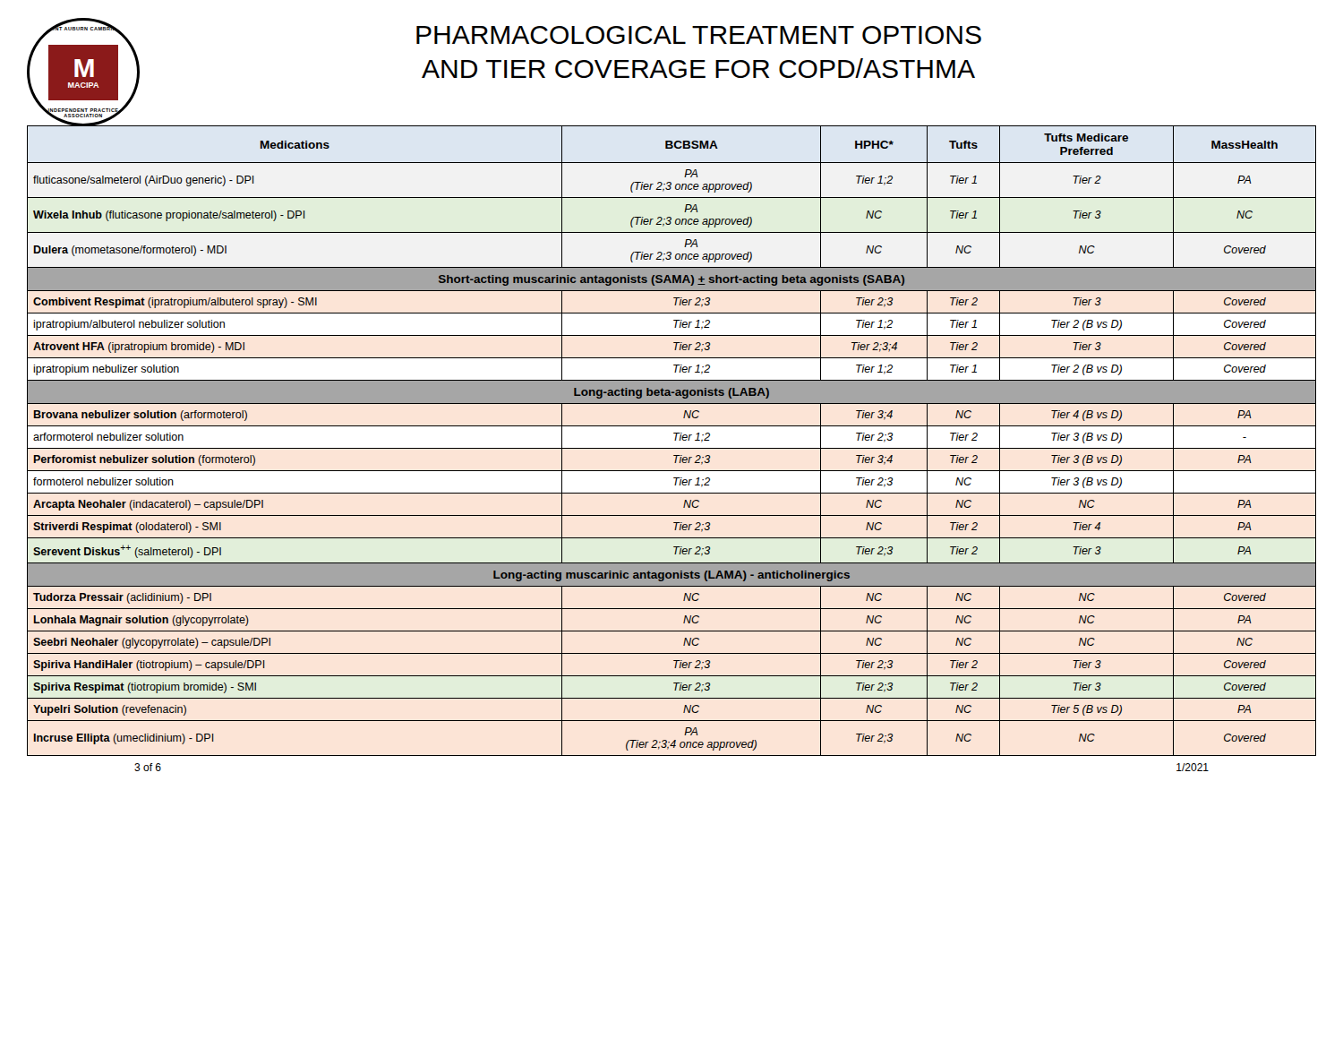MOUNT AUBURN CAMBRIDGE
M
MACIPA
INDEPENDENT PRACTICE ASSOCIATION
PHARMACOLOGICAL TREATMENT OPTIONS
AND TIER COVERAGE FOR COPD/ASTHMA
| Medications | BCBSMA | HPHC* | Tufts | Tufts Medicare Preferred | MassHealth |
| --- | --- | --- | --- | --- | --- |
| fluticasone/salmeterol (AirDuo generic) - DPI | PA (Tier 2;3 once approved) | Tier 1;2 | Tier 1 | Tier 2 | PA |
| Wixela Inhub (fluticasone propionate/salmeterol) - DPI | PA (Tier 2;3 once approved) | NC | Tier 1 | Tier 3 | NC |
| Dulera (mometasone/formoterol) - MDI | PA (Tier 2;3 once approved) | NC | NC | NC | Covered |
| Short-acting muscarinic antagonists (SAMA) + short-acting beta agonists (SABA) |
| Combivent Respimat (ipratropium/albuterol spray) - SMI | Tier 2;3 | Tier 2;3 | Tier 2 | Tier 3 | Covered |
| ipratropium/albuterol nebulizer solution | Tier 1;2 | Tier 1;2 | Tier 1 | Tier 2 (B vs D) | Covered |
| Atrovent HFA (ipratropium bromide) - MDI | Tier 2;3 | Tier 2;3;4 | Tier 2 | Tier 3 | Covered |
| ipratropium nebulizer solution | Tier 1;2 | Tier 1;2 | Tier 1 | Tier 2 (B vs D) | Covered |
| Long-acting beta-agonists (LABA) |
| Brovana nebulizer solution (arformoterol) | NC | Tier 3;4 | NC | Tier 4 (B vs D) | PA |
| arformoterol nebulizer solution | Tier 1;2 | Tier 2;3 | Tier 2 | Tier 3 (B vs D) | - |
| Perforomist nebulizer solution (formoterol) | Tier 2;3 | Tier 3;4 | Tier 2 | Tier 3 (B vs D) | PA |
| formoterol nebulizer solution | Tier 1;2 | Tier 2;3 | NC | Tier 3 (B vs D) | |
| Arcapta Neohaler (indacaterol) – capsule/DPI | NC | NC | NC | NC | PA |
| Striverdi Respimat (olodaterol) - SMI | Tier 2;3 | NC | Tier 2 | Tier 4 | PA |
| Serevent Diskus ++ (salmeterol) - DPI | Tier 2;3 | Tier 2;3 | Tier 2 | Tier 3 | PA |
| Long-acting muscarinic antagonists (LAMA) - anticholinergics |
| Tudorza Pressair (aclidinium) - DPI | NC | NC | NC | NC | Covered |
| Lonhala Magnair solution (glycopyrrolate) | NC | NC | NC | NC | PA |
| Seebri Neohaler (glycopyrrolate) – capsule/DPI | NC | NC | NC | NC | NC |
| Spiriva HandiHaler (tiotropium) – capsule/DPI | Tier 2;3 | Tier 2;3 | Tier 2 | Tier 3 | Covered |
| Spiriva Respimat (tiotropium bromide) - SMI | Tier 2;3 | Tier 2;3 | Tier 2 | Tier 3 | Covered |
| Yupelri Solution (revefenacin) | NC | NC | NC | Tier 5 (B vs D) | PA |
| Incruse Ellipta (umeclidinium) - DPI | PA (Tier 2;3;4 once approved) | Tier 2;3 | NC | NC | Covered |
3 of 6 1/2021